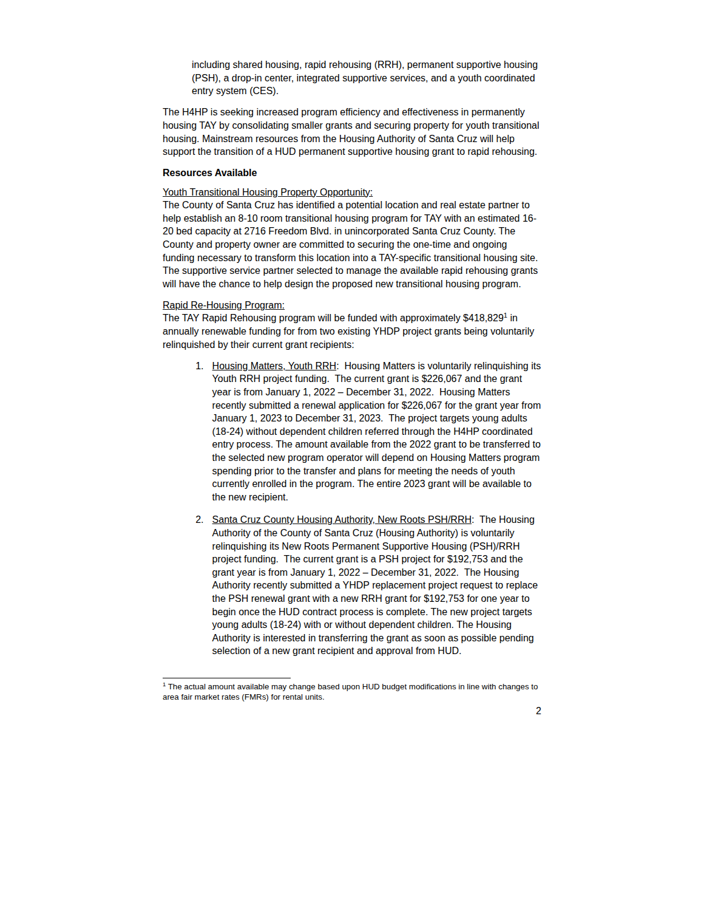including shared housing, rapid rehousing (RRH), permanent supportive housing (PSH), a drop-in center, integrated supportive services, and a youth coordinated entry system (CES).
The H4HP is seeking increased program efficiency and effectiveness in permanently housing TAY by consolidating smaller grants and securing property for youth transitional housing. Mainstream resources from the Housing Authority of Santa Cruz will help support the transition of a HUD permanent supportive housing grant to rapid rehousing.
Resources Available
Youth Transitional Housing Property Opportunity:
The County of Santa Cruz has identified a potential location and real estate partner to help establish an 8-10 room transitional housing program for TAY with an estimated 16-20 bed capacity at 2716 Freedom Blvd. in unincorporated Santa Cruz County. The County and property owner are committed to securing the one-time and ongoing funding necessary to transform this location into a TAY-specific transitional housing site. The supportive service partner selected to manage the available rapid rehousing grants will have the chance to help design the proposed new transitional housing program.
Rapid Re-Housing Program:
The TAY Rapid Rehousing program will be funded with approximately $418,8291 in annually renewable funding for from two existing YHDP project grants being voluntarily relinquished by their current grant recipients:
Housing Matters, Youth RRH: Housing Matters is voluntarily relinquishing its Youth RRH project funding. The current grant is $226,067 and the grant year is from January 1, 2022 – December 31, 2022. Housing Matters recently submitted a renewal application for $226,067 for the grant year from January 1, 2023 to December 31, 2023. The project targets young adults (18-24) without dependent children referred through the H4HP coordinated entry process. The amount available from the 2022 grant to be transferred to the selected new program operator will depend on Housing Matters program spending prior to the transfer and plans for meeting the needs of youth currently enrolled in the program. The entire 2023 grant will be available to the new recipient.
Santa Cruz County Housing Authority, New Roots PSH/RRH: The Housing Authority of the County of Santa Cruz (Housing Authority) is voluntarily relinquishing its New Roots Permanent Supportive Housing (PSH)/RRH project funding. The current grant is a PSH project for $192,753 and the grant year is from January 1, 2022 – December 31, 2022. The Housing Authority recently submitted a YHDP replacement project request to replace the PSH renewal grant with a new RRH grant for $192,753 for one year to begin once the HUD contract process is complete. The new project targets young adults (18-24) with or without dependent children. The Housing Authority is interested in transferring the grant as soon as possible pending selection of a new grant recipient and approval from HUD.
1 The actual amount available may change based upon HUD budget modifications in line with changes to area fair market rates (FMRs) for rental units.
2